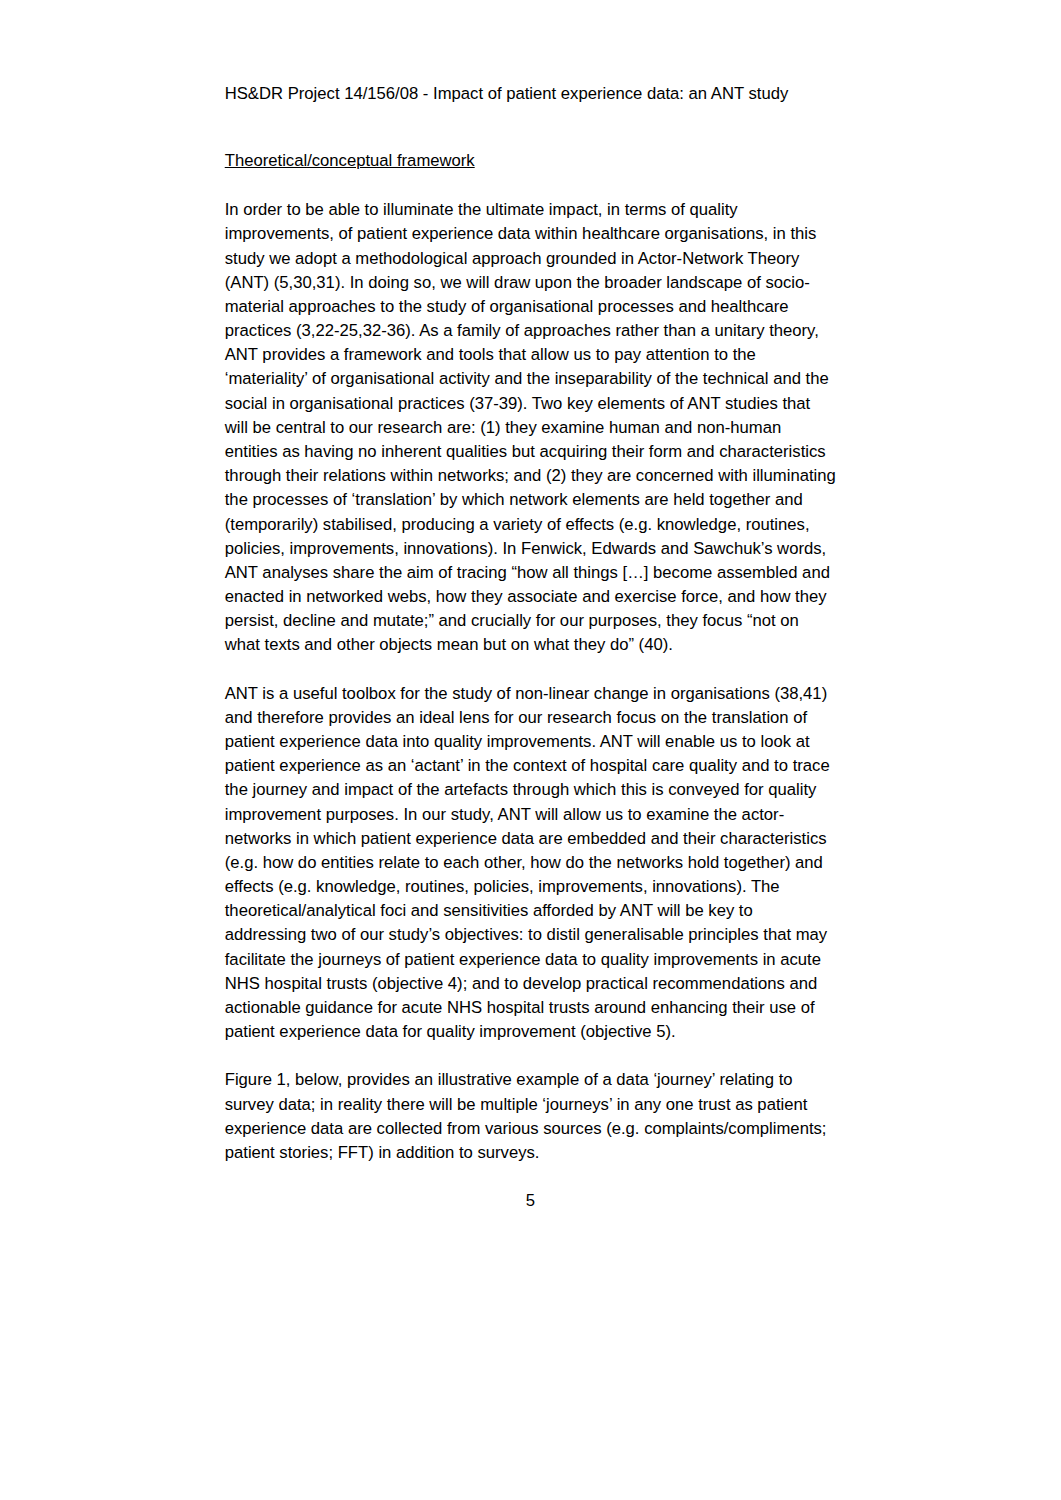HS&DR Project 14/156/08 - Impact of patient experience data: an ANT study
Theoretical/conceptual framework
In order to be able to illuminate the ultimate impact, in terms of quality improvements, of patient experience data within healthcare organisations, in this study we adopt a methodological approach grounded in Actor-Network Theory (ANT) (5,30,31). In doing so, we will draw upon the broader landscape of socio-material approaches to the study of organisational processes and healthcare practices (3,22-25,32-36). As a family of approaches rather than a unitary theory, ANT provides a framework and tools that allow us to pay attention to the ‘materiality’ of organisational activity and the inseparability of the technical and the social in organisational practices (37-39). Two key elements of ANT studies that will be central to our research are: (1) they examine human and non-human entities as having no inherent qualities but acquiring their form and characteristics through their relations within networks; and (2) they are concerned with illuminating the processes of ‘translation’ by which network elements are held together and (temporarily) stabilised, producing a variety of effects (e.g. knowledge, routines, policies, improvements, innovations). In Fenwick, Edwards and Sawchuk’s words, ANT analyses share the aim of tracing “how all things […] become assembled and enacted in networked webs, how they associate and exercise force, and how they persist, decline and mutate;” and crucially for our purposes, they focus “not on what texts and other objects mean but on what they do” (40).
ANT is a useful toolbox for the study of non-linear change in organisations (38,41) and therefore provides an ideal lens for our research focus on the translation of patient experience data into quality improvements. ANT will enable us to look at patient experience as an ‘actant’ in the context of hospital care quality and to trace the journey and impact of the artefacts through which this is conveyed for quality improvement purposes. In our study, ANT will allow us to examine the actor-networks in which patient experience data are embedded and their characteristics (e.g. how do entities relate to each other, how do the networks hold together) and effects (e.g. knowledge, routines, policies, improvements, innovations). The theoretical/analytical foci and sensitivities afforded by ANT will be key to addressing two of our study’s objectives: to distil generalisable principles that may facilitate the journeys of patient experience data to quality improvements in acute NHS hospital trusts (objective 4); and to develop practical recommendations and actionable guidance for acute NHS hospital trusts around enhancing their use of patient experience data for quality improvement (objective 5).
Figure 1, below, provides an illustrative example of a data ‘journey’ relating to survey data; in reality there will be multiple ‘journeys’ in any one trust as patient experience data are collected from various sources (e.g. complaints/compliments; patient stories; FFT) in addition to surveys.
5